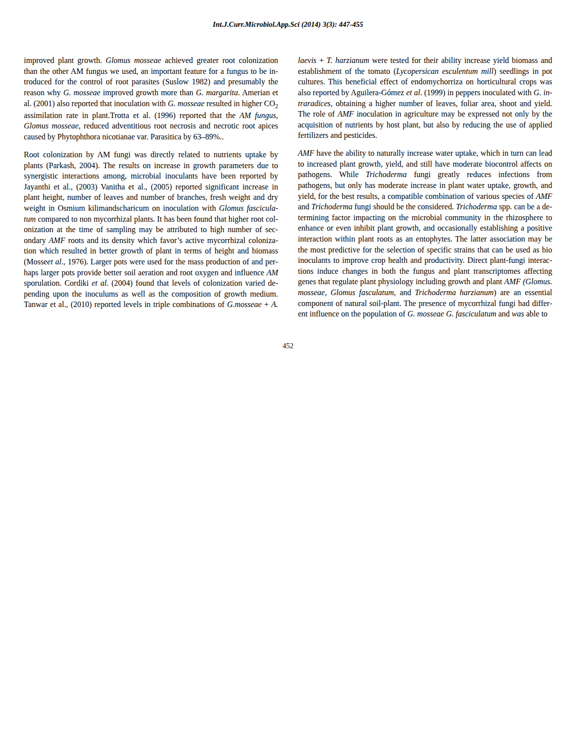Int.J.Curr.Microbiol.App.Sci (2014) 3(3): 447-455
improved plant growth. Glomus mosseae achieved greater root colonization than the other AM fungus we used, an important feature for a fungus to be introduced for the control of root parasites (Suslow 1982) and presumably the reason why G. mosseae improved growth more than G. margarita. Amerian et al. (2001) also reported that inoculation with G. mosseae resulted in higher CO2 assimilation rate in plant.Trotta et al. (1996) reported that the AM fungus, Glomus mosseae, reduced adventitious root necrosis and necrotic root apices caused by Phytophthora nicotianae var. Parasitica by 63–89%..
Root colonization by AM fungi was directly related to nutrients uptake by plants (Parkash, 2004). The results on increase in growth parameters due to synergistic interactions among, microbial inoculants have been reported by Jayanthi et al., (2003) Vanitha et al., (2005) reported significant increase in plant height, number of leaves and number of branches, fresh weight and dry weight in Osmium kilimandscharicum on inoculation with Glomus fasciculatum compared to non mycorrhizal plants. It has been found that higher root colonization at the time of sampling may be attributed to high number of secondary AMF roots and its density which favor’s active mycorrhizal colonization which resulted in better growth of plant in terms of height and biomass (Mosseet al., 1976). Larger pots were used for the mass production of and perhaps larger pots provide better soil aeration and root oxygen and influence AM sporulation. Cordiki et al. (2004) found that levels of colonization varied depending upon the inoculums as well as the composition of growth medium. Tanwar et al., (2010) reported levels in triple combinations of G.mosseae + A. laevis + T. harzianum were tested for their ability increase yield biomass and establishment of the tomato (Lycopersican esculentum mill) seedlings in pot cultures. This beneficial effect of endomychorriza on horticultural crops was also reported by Aguilera-Gómez et al. (1999) in peppers inoculated with G. intraradices, obtaining a higher number of leaves, foliar area, shoot and yield. The role of AMF inoculation in agriculture may be expressed not only by the acquisition of nutrients by host plant, but also by reducing the use of applied fertilizers and pesticides.
AMF have the ability to naturally increase water uptake, which in turn can lead to increased plant growth, yield, and still have moderate biocontrol affects on pathogens. While Trichoderma fungi greatly reduces infections from pathogens, but only has moderate increase in plant water uptake, growth, and yield, for the best results, a compatible combination of various species of AMF and Trichoderma fungi should be the considered. Trichoderma spp. can be a determining factor impacting on the microbial community in the rhizosphere to enhance or even inhibit plant growth, and occasionally establishing a positive interaction within plant roots as an entophytes. The latter association may be the most predictive for the selection of specific strains that can be used as bio inoculants to improve crop health and productivity. Direct plant-fungi interactions induce changes in both the fungus and plant transcriptomes affecting genes that regulate plant physiology including growth and plant AMF (Glomus. mosseae, Glomus fasculatum, and Trichoderma harzianum) are an essential component of natural soil-plant. The presence of mycorrhizal fungi had different influence on the population of G. mosseae G. fasciculatum and was able to
452